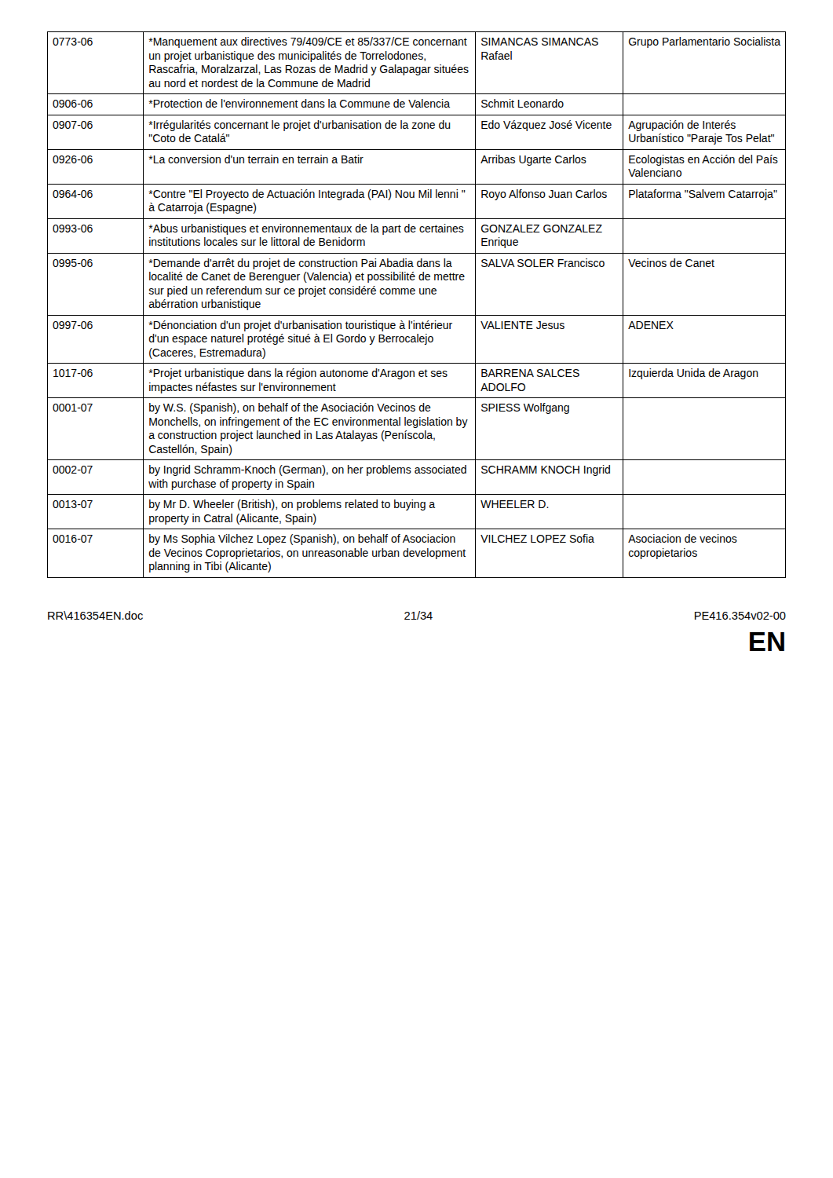| 0773-06 | *Manquement aux directives 79/409/CE et 85/337/CE concernant un projet urbanistique des municipalités de Torrelodones, Rascafria, Moralzarzal, Las Rozas de Madrid y Galapagar situées au nord et nordest de la Commune de Madrid | SIMANCAS SIMANCAS Rafael | Grupo Parlamentario Socialista |
| 0906-06 | *Protection de l'environnement dans la Commune de Valencia | Schmit Leonardo | |
| 0907-06 | *Irrégularités concernant le projet d'urbanisation de la zone du "Coto de Catalá" | Edo Vázquez José Vicente | Agrupación de Interés Urbanístico "Paraje Tos Pelat" |
| 0926-06 | *La conversion d'un terrain en terrain a Batir | Arribas Ugarte Carlos | Ecologistas en Acción del País Valenciano |
| 0964-06 | *Contre "El Proyecto de Actuación Integrada (PAI) Nou Mil lenni " à Catarroja (Espagne) | Royo Alfonso Juan Carlos | Plataforma "Salvem Catarroja" |
| 0993-06 | *Abus urbanistiques et environnementaux de la part de certaines institutions locales sur le littoral de Benidorm | GONZALEZ GONZALEZ Enrique | |
| 0995-06 | *Demande d'arrêt du projet de construction Pai Abadia dans la localité de Canet de Berenguer (Valencia) et possibilité de mettre sur pied un referendum sur ce projet considéré comme une abérration urbanistique | SALVA SOLER Francisco | Vecinos de Canet |
| 0997-06 | *Dénonciation d'un projet d'urbanisation touristique à l'intérieur d'un espace naturel protégé situé à El Gordo y Berrocalejo (Caceres, Estremadura) | VALIENTE Jesus | ADENEX |
| 1017-06 | *Projet urbanistique dans la région autonome d'Aragon et ses impactes néfastes sur l'environnement | BARRENA SALCES ADOLFO | Izquierda Unida de Aragon |
| 0001-07 | by W.S. (Spanish), on behalf of the Asociación Vecinos de Monchells, on infringement of the EC environmental legislation by a construction project launched in Las Atalayas (Peníscola, Castellón, Spain) | SPIESS Wolfgang | |
| 0002-07 | by Ingrid Schramm-Knoch (German), on her problems associated with purchase of property in Spain | SCHRAMM KNOCH Ingrid | |
| 0013-07 | by Mr D. Wheeler (British), on problems related to buying a property in Catral (Alicante, Spain) | WHEELER D. | |
| 0016-07 | by Ms Sophia Vilchez Lopez (Spanish), on behalf of Asociacion de Vecinos Coproprietarios, on unreasonable urban development planning in Tibi (Alicante) | VILCHEZ LOPEZ Sofia | Asociacion de vecinos copropietarios |
RR\416354EN.doc
21/34
PE416.354v02-00
EN